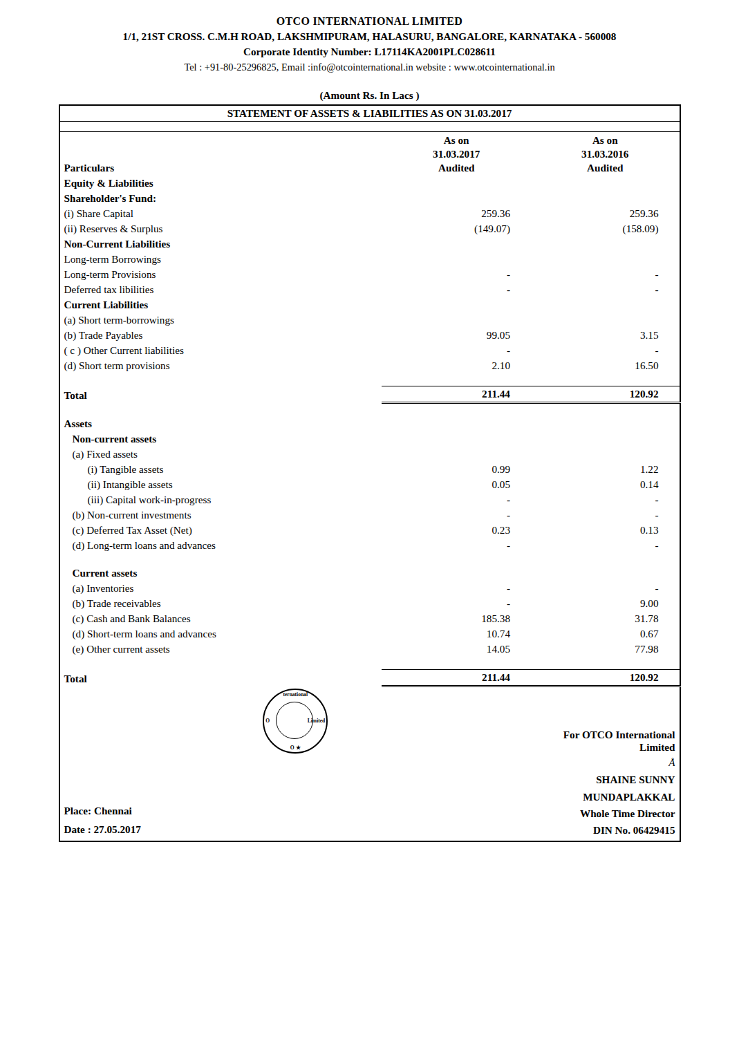OTCO INTERNATIONAL LIMITED
1/1, 21ST CROSS. C.M.H ROAD, LAKSHMIPURAM, HALASURU, BANGALORE, KARNATAKA - 560008
Corporate Identity Number: L17114KA2001PLC028611
Tel : +91-80-25296825, Email :info@otcointernational.in website : www.otcointernational.in
(Amount Rs. In Lacs )
| STATEMENT OF ASSETS & LIABILITIES AS ON 31.03.2017 |
| Particulars | As on 31.03.2017 Audited | As on 31.03.2016 Audited |
| Equity & Liabilities | | |
| Shareholder's Fund: | | |
| (i) Share Capital | 259.36 | 259.36 |
| (ii) Reserves & Surplus | (149.07) | (158.09) |
| Non-Current Liabilities | | |
| Long-term Borrowings | | |
| Long-term Provisions | - | - |
| Deferred tax libilities | - | - |
| Current Liabilities | | |
| (a) Short term-borrowings | | |
| (b) Trade Payables | 99.05 | 3.15 |
| ( c ) Other Current liabilities | - | - |
| (d) Short term provisions | 2.10 | 16.50 |
| Total | 211.44 | 120.92 |
| Assets | | |
| Non-current assets | | |
| (a) Fixed assets | | |
| (i) Tangible assets | 0.99 | 1.22 |
| (ii) Intangible assets | 0.05 | 0.14 |
| (iii) Capital work-in-progress | - | - |
| (b) Non-current investments | - | - |
| (c) Deferred Tax Asset (Net) | 0.23 | 0.13 |
| (d) Long-term loans and advances | - | - |
| Current assets | | |
| (a) Inventories | - | - |
| (b) Trade receivables | - | 9.00 |
| (c) Cash and Bank Balances | 185.38 | 31.78 |
| (d) Short-term loans and advances | 10.74 | 0.67 |
| (e) Other current assets | 14.05 | 77.98 |
| Total | 211.44 | 120.92 |
| ternational O ★ O Limited | For OTCO International Limited |
| | Å |
| Place: Chennai Date : 27.05.2017 | SHAINE SUNNY MUNDAPLAKKAL Whole Time Director DIN No. 06429415 |